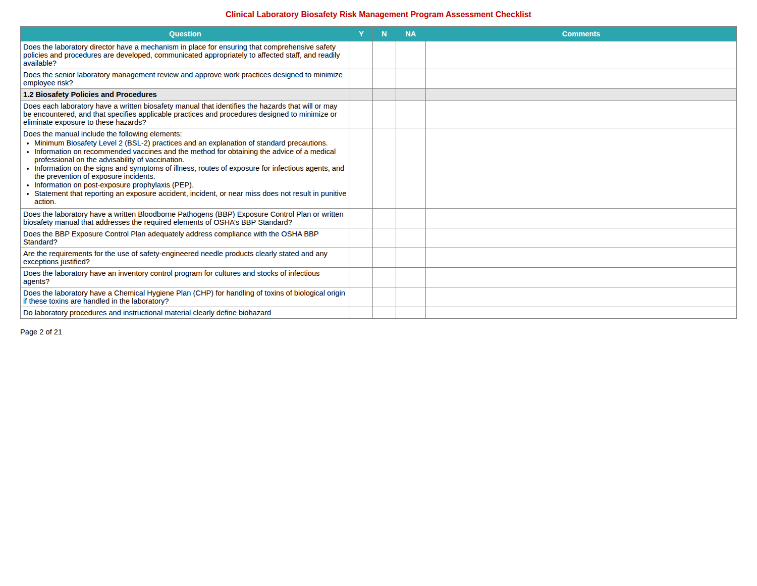Clinical Laboratory Biosafety Risk Management Program Assessment Checklist
| Question | Y | N | NA | Comments |
| --- | --- | --- | --- | --- |
| Does the laboratory director have a mechanism in place for ensuring that comprehensive safety policies and procedures are developed, communicated appropriately to affected staff, and readily available? | | | | |
| Does the senior laboratory management review and approve work practices designed to minimize employee risk? | | | | |
| 1.2 Biosafety Policies and Procedures | | | | |
| Does each laboratory have a written biosafety manual that identifies the hazards that will or may be encountered, and that specifies applicable practices and procedures designed to minimize or eliminate exposure to these hazards? | | | | |
| Does the manual include the following elements: Minimum Biosafety Level 2 (BSL-2) practices and an explanation of standard precautions. Information on recommended vaccines and the method for obtaining the advice of a medical professional on the advisability of vaccination. Information on the signs and symptoms of illness, routes of exposure for infectious agents, and the prevention of exposure incidents. Information on post-exposure prophylaxis (PEP). Statement that reporting an exposure accident, incident, or near miss does not result in punitive action. | | | | |
| Does the laboratory have a written Bloodborne Pathogens (BBP) Exposure Control Plan or written biosafety manual that addresses the required elements of OSHA’s BBP Standard? | | | | |
| Does the BBP Exposure Control Plan adequately address compliance with the OSHA BBP Standard? | | | | |
| Are the requirements for the use of safety-engineered needle products clearly stated and any exceptions justified? | | | | |
| Does the laboratory have an inventory control program for cultures and stocks of infectious agents? | | | | |
| Does the laboratory have a Chemical Hygiene Plan (CHP) for handling of toxins of biological origin if these toxins are handled in the laboratory? | | | | |
| Do laboratory procedures and instructional material clearly define biohazard | | | | |
Page 2 of 21